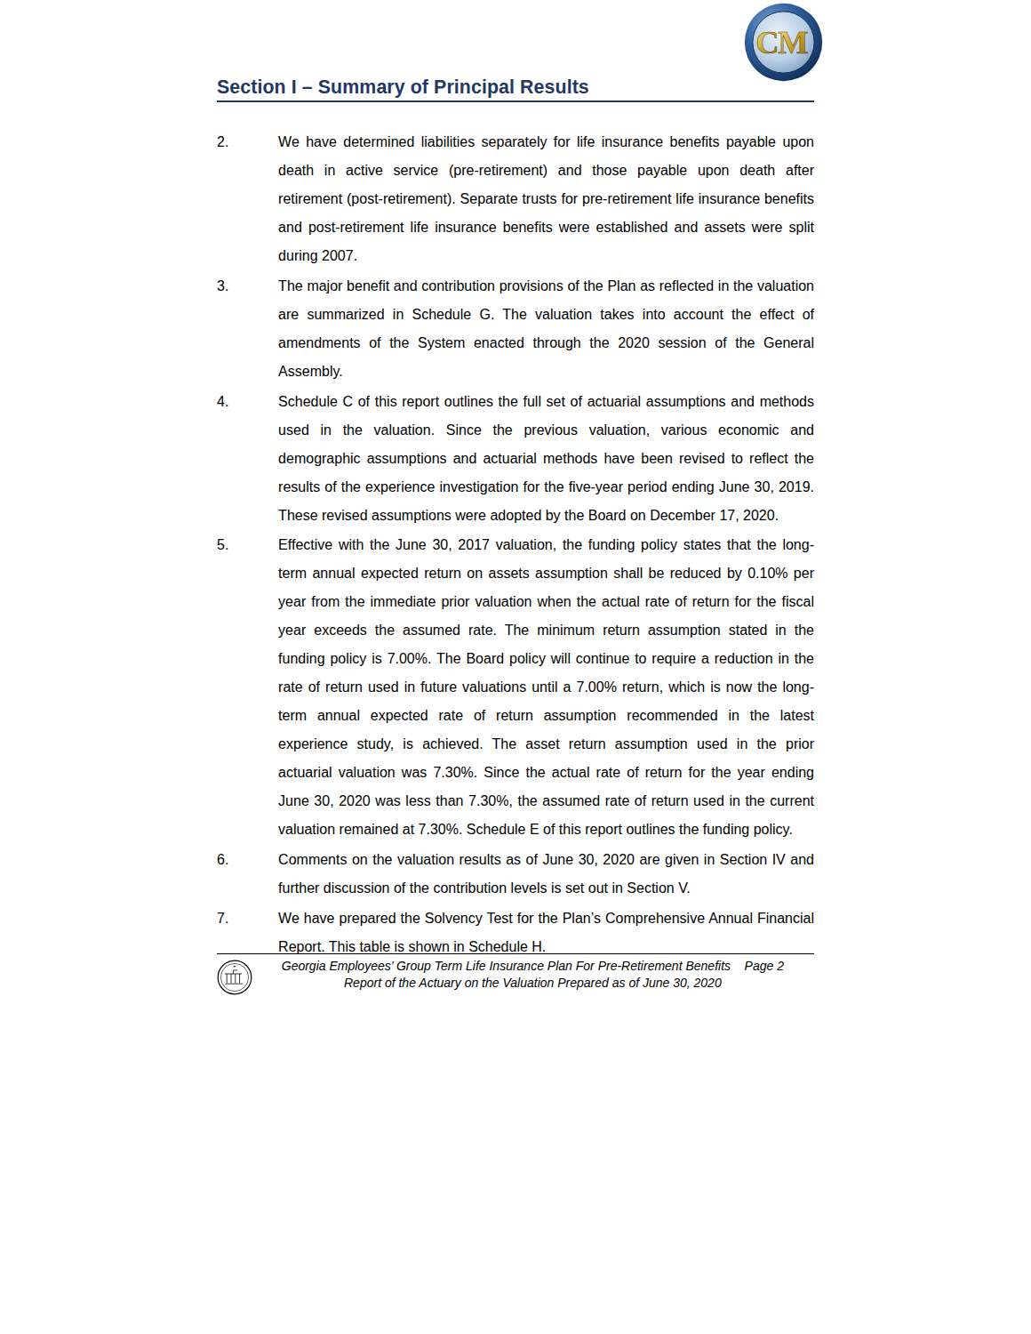C M
Section I – Summary of Principal Results
We have determined liabilities separately for life insurance benefits payable upon death in active service (pre-retirement) and those payable upon death after retirement (post-retirement). Separate trusts for pre-retirement life insurance benefits and post-retirement life insurance benefits were established and assets were split during 2007.
The major benefit and contribution provisions of the Plan as reflected in the valuation are summarized in Schedule G. The valuation takes into account the effect of amendments of the System enacted through the 2020 session of the General Assembly.
Schedule C of this report outlines the full set of actuarial assumptions and methods used in the valuation. Since the previous valuation, various economic and demographic assumptions and actuarial methods have been revised to reflect the results of the experience investigation for the five-year period ending June 30, 2019. These revised assumptions were adopted by the Board on December 17, 2020.
Effective with the June 30, 2017 valuation, the funding policy states that the long-term annual expected return on assets assumption shall be reduced by 0.10% per year from the immediate prior valuation when the actual rate of return for the fiscal year exceeds the assumed rate. The minimum return assumption stated in the funding policy is 7.00%. The Board policy will continue to require a reduction in the rate of return used in future valuations until a 7.00% return, which is now the long-term annual expected rate of return assumption recommended in the latest experience study, is achieved. The asset return assumption used in the prior actuarial valuation was 7.30%. Since the actual rate of return for the year ending June 30, 2020 was less than 7.30%, the assumed rate of return used in the current valuation remained at 7.30%. Schedule E of this report outlines the funding policy.
Comments on the valuation results as of June 30, 2020 are given in Section IV and further discussion of the contribution levels is set out in Section V.
We have prepared the Solvency Test for the Plan’s Comprehensive Annual Financial Report. This table is shown in Schedule H.
★
Georgia Employees’ Group Term Life Insurance Plan For Pre-Retirement Benefits Page 2 Report of the Actuary on the Valuation Prepared as of June 30, 2020